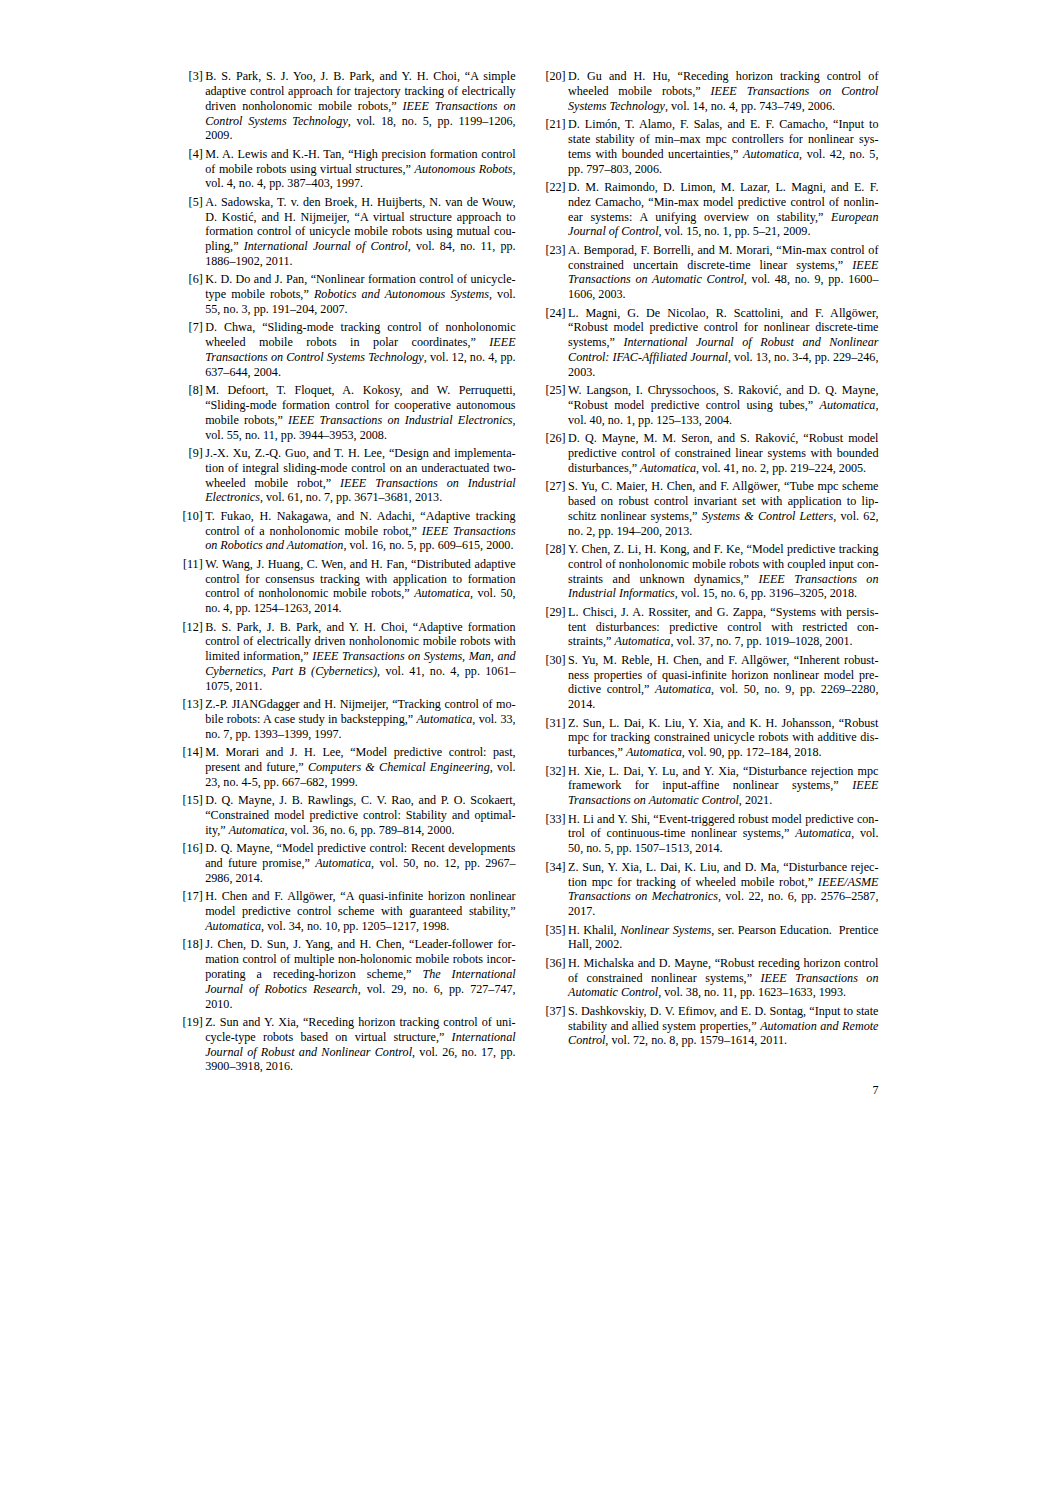[3] B. S. Park, S. J. Yoo, J. B. Park, and Y. H. Choi, “A simple adaptive control approach for trajectory tracking of electrically driven nonholonomic mobile robots,” IEEE Transactions on Control Systems Technology, vol. 18, no. 5, pp. 1199–1206, 2009.
[4] M. A. Lewis and K.-H. Tan, “High precision formation control of mobile robots using virtual structures,” Autonomous Robots, vol. 4, no. 4, pp. 387–403, 1997.
[5] A. Sadowska, T. v. den Broek, H. Huijberts, N. van de Wouw, D. Kostić, and H. Nijmeijer, “A virtual structure approach to formation control of unicycle mobile robots using mutual coupling,” International Journal of Control, vol. 84, no. 11, pp. 1886–1902, 2011.
[6] K. D. Do and J. Pan, “Nonlinear formation control of unicycle-type mobile robots,” Robotics and Autonomous Systems, vol. 55, no. 3, pp. 191–204, 2007.
[7] D. Chwa, “Sliding-mode tracking control of nonholonomic wheeled mobile robots in polar coordinates,” IEEE Transactions on Control Systems Technology, vol. 12, no. 4, pp. 637–644, 2004.
[8] M. Defoort, T. Floquet, A. Kokosy, and W. Perruquetti, “Sliding-mode formation control for cooperative autonomous mobile robots,” IEEE Transactions on Industrial Electronics, vol. 55, no. 11, pp. 3944–3953, 2008.
[9] J.-X. Xu, Z.-Q. Guo, and T. H. Lee, “Design and implementation of integral sliding-mode control on an underactuated two-wheeled mobile robot,” IEEE Transactions on Industrial Electronics, vol. 61, no. 7, pp. 3671–3681, 2013.
[10] T. Fukao, H. Nakagawa, and N. Adachi, “Adaptive tracking control of a nonholonomic mobile robot,” IEEE Transactions on Robotics and Automation, vol. 16, no. 5, pp. 609–615, 2000.
[11] W. Wang, J. Huang, C. Wen, and H. Fan, “Distributed adaptive control for consensus tracking with application to formation control of nonholonomic mobile robots,” Automatica, vol. 50, no. 4, pp. 1254–1263, 2014.
[12] B. S. Park, J. B. Park, and Y. H. Choi, “Adaptive formation control of electrically driven nonholonomic mobile robots with limited information,” IEEE Transactions on Systems, Man, and Cybernetics, Part B (Cybernetics), vol. 41, no. 4, pp. 1061–1075, 2011.
[13] Z.-P. JIANGdagger and H. Nijmeijer, “Tracking control of mobile robots: A case study in backstepping,” Automatica, vol. 33, no. 7, pp. 1393–1399, 1997.
[14] M. Morari and J. H. Lee, “Model predictive control: past, present and future,” Computers & Chemical Engineering, vol. 23, no. 4-5, pp. 667–682, 1999.
[15] D. Q. Mayne, J. B. Rawlings, C. V. Rao, and P. O. Scokaert, “Constrained model predictive control: Stability and optimality,” Automatica, vol. 36, no. 6, pp. 789–814, 2000.
[16] D. Q. Mayne, “Model predictive control: Recent developments and future promise,” Automatica, vol. 50, no. 12, pp. 2967–2986, 2014.
[17] H. Chen and F. Allgöwer, “A quasi-infinite horizon nonlinear model predictive control scheme with guaranteed stability,” Automatica, vol. 34, no. 10, pp. 1205–1217, 1998.
[18] J. Chen, D. Sun, J. Yang, and H. Chen, “Leader-follower formation control of multiple non-holonomic mobile robots incorporating a receding-horizon scheme,” The International Journal of Robotics Research, vol. 29, no. 6, pp. 727–747, 2010.
[19] Z. Sun and Y. Xia, “Receding horizon tracking control of unicycle-type robots based on virtual structure,” International Journal of Robust and Nonlinear Control, vol. 26, no. 17, pp. 3900–3918, 2016.
[20] D. Gu and H. Hu, “Receding horizon tracking control of wheeled mobile robots,” IEEE Transactions on Control Systems Technology, vol. 14, no. 4, pp. 743–749, 2006.
[21] D. Limón, T. Alamo, F. Salas, and E. F. Camacho, “Input to state stability of min–max mpc controllers for nonlinear systems with bounded uncertainties,” Automatica, vol. 42, no. 5, pp. 797–803, 2006.
[22] D. M. Raimondo, D. Limon, M. Lazar, L. Magni, and E. F. ndez Camacho, “Min-max model predictive control of nonlinear systems: A unifying overview on stability,” European Journal of Control, vol. 15, no. 1, pp. 5–21, 2009.
[23] A. Bemporad, F. Borrelli, and M. Morari, “Min-max control of constrained uncertain discrete-time linear systems,” IEEE Transactions on Automatic Control, vol. 48, no. 9, pp. 1600–1606, 2003.
[24] L. Magni, G. De Nicolao, R. Scattolini, and F. Allgöwer, “Robust model predictive control for nonlinear discrete-time systems,” International Journal of Robust and Nonlinear Control: IFAC-Affiliated Journal, vol. 13, no. 3-4, pp. 229–246, 2003.
[25] W. Langson, I. Chryssochoos, S. Raković, and D. Q. Mayne, “Robust model predictive control using tubes,” Automatica, vol. 40, no. 1, pp. 125–133, 2004.
[26] D. Q. Mayne, M. M. Seron, and S. Raković, “Robust model predictive control of constrained linear systems with bounded disturbances,” Automatica, vol. 41, no. 2, pp. 219–224, 2005.
[27] S. Yu, C. Maier, H. Chen, and F. Allgöwer, “Tube mpc scheme based on robust control invariant set with application to lipschitz nonlinear systems,” Systems & Control Letters, vol. 62, no. 2, pp. 194–200, 2013.
[28] Y. Chen, Z. Li, H. Kong, and F. Ke, “Model predictive tracking control of nonholonomic mobile robots with coupled input constraints and unknown dynamics,” IEEE Transactions on Industrial Informatics, vol. 15, no. 6, pp. 3196–3205, 2018.
[29] L. Chisci, J. A. Rossiter, and G. Zappa, “Systems with persistent disturbances: predictive control with restricted constraints,” Automatica, vol. 37, no. 7, pp. 1019–1028, 2001.
[30] S. Yu, M. Reble, H. Chen, and F. Allgöwer, “Inherent robustness properties of quasi-infinite horizon nonlinear model predictive control,” Automatica, vol. 50, no. 9, pp. 2269–2280, 2014.
[31] Z. Sun, L. Dai, K. Liu, Y. Xia, and K. H. Johansson, “Robust mpc for tracking constrained unicycle robots with additive disturbances,” Automatica, vol. 90, pp. 172–184, 2018.
[32] H. Xie, L. Dai, Y. Lu, and Y. Xia, “Disturbance rejection mpc framework for input-affine nonlinear systems,” IEEE Transactions on Automatic Control, 2021.
[33] H. Li and Y. Shi, “Event-triggered robust model predictive control of continuous-time nonlinear systems,” Automatica, vol. 50, no. 5, pp. 1507–1513, 2014.
[34] Z. Sun, Y. Xia, L. Dai, K. Liu, and D. Ma, “Disturbance rejection mpc for tracking of wheeled mobile robot,” IEEE/ASME Transactions on Mechatronics, vol. 22, no. 6, pp. 2576–2587, 2017.
[35] H. Khalil, Nonlinear Systems, ser. Pearson Education. Prentice Hall, 2002.
[36] H. Michalska and D. Mayne, “Robust receding horizon control of constrained nonlinear systems,” IEEE Transactions on Automatic Control, vol. 38, no. 11, pp. 1623–1633, 1993.
[37] S. Dashkovskiy, D. V. Efimov, and E. D. Sontag, “Input to state stability and allied system properties,” Automation and Remote Control, vol. 72, no. 8, pp. 1579–1614, 2011.
7